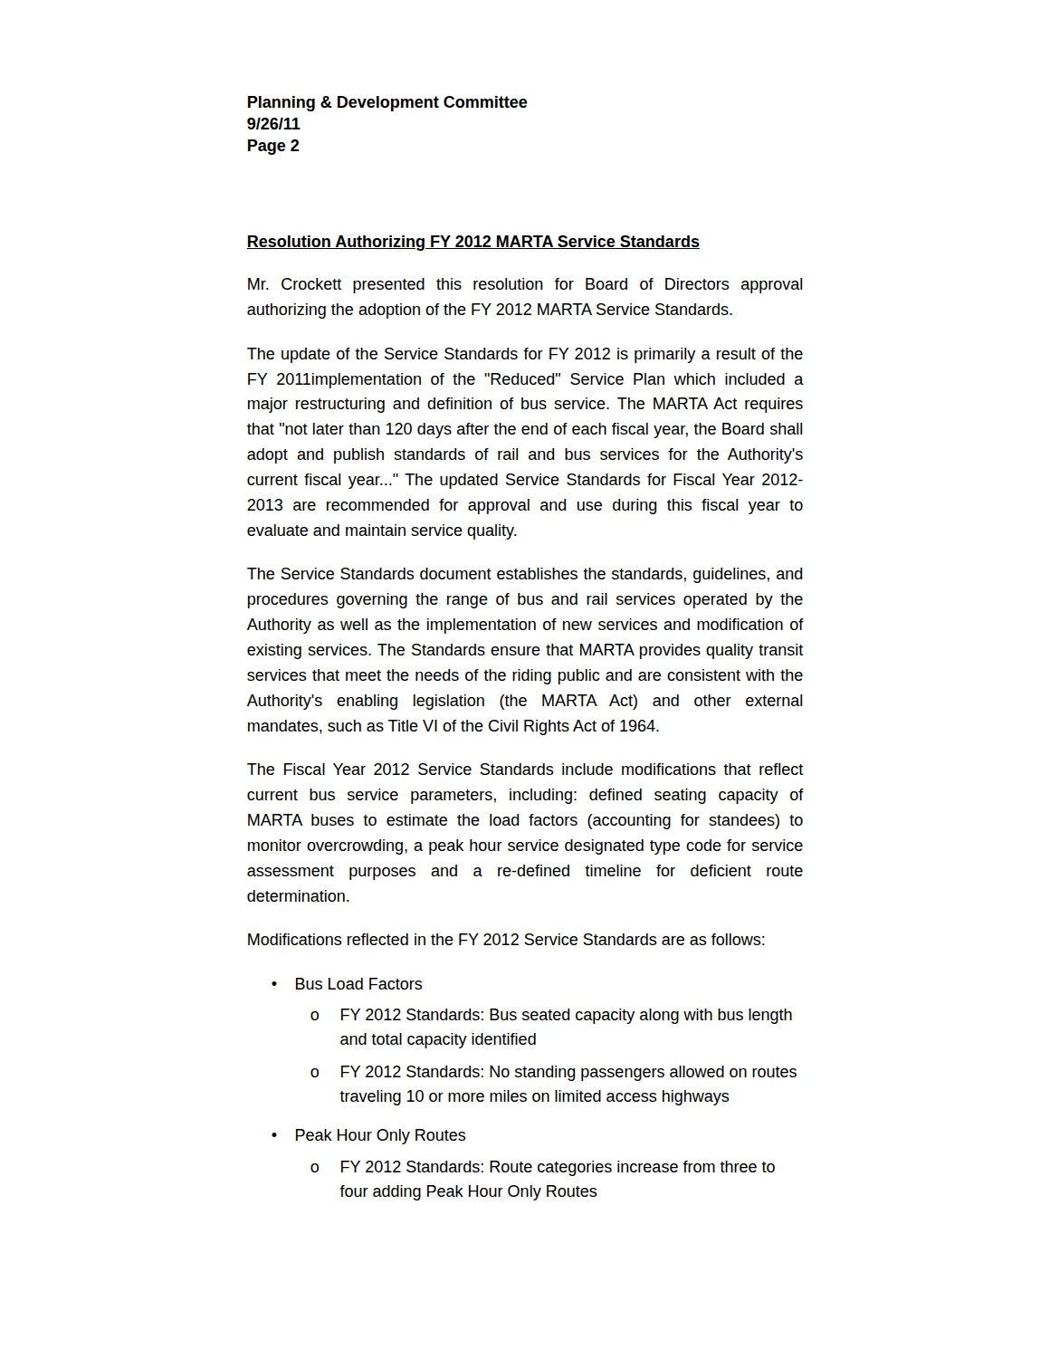Planning & Development Committee
9/26/11
Page 2
Resolution Authorizing FY 2012 MARTA Service Standards
Mr. Crockett presented this resolution for Board of Directors approval authorizing the adoption of the FY 2012 MARTA Service Standards.
The update of the Service Standards for FY 2012 is primarily a result of the FY 2011implementation of the "Reduced" Service Plan which included a major restructuring and definition of bus service. The MARTA Act requires that "not later than 120 days after the end of each fiscal year, the Board shall adopt and publish standards of rail and bus services for the Authority's current fiscal year..." The updated Service Standards for Fiscal Year 2012-2013 are recommended for approval and use during this fiscal year to evaluate and maintain service quality.
The Service Standards document establishes the standards, guidelines, and procedures governing the range of bus and rail services operated by the Authority as well as the implementation of new services and modification of existing services. The Standards ensure that MARTA provides quality transit services that meet the needs of the riding public and are consistent with the Authority's enabling legislation (the MARTA Act) and other external mandates, such as Title VI of the Civil Rights Act of 1964.
The Fiscal Year 2012 Service Standards include modifications that reflect current bus service parameters, including: defined seating capacity of MARTA buses to estimate the load factors (accounting for standees) to monitor overcrowding, a peak hour service designated type code for service assessment purposes and a re-defined timeline for deficient route determination.
Modifications reflected in the FY 2012 Service Standards are as follows:
•Bus Load Factors
o FY 2012 Standards: Bus seated capacity along with bus length and total capacity identified
o FY 2012 Standards: No standing passengers allowed on routes traveling 10 or more miles on limited access highways
•Peak Hour Only Routes
o FY 2012 Standards: Route categories increase from three to four adding Peak Hour Only Routes